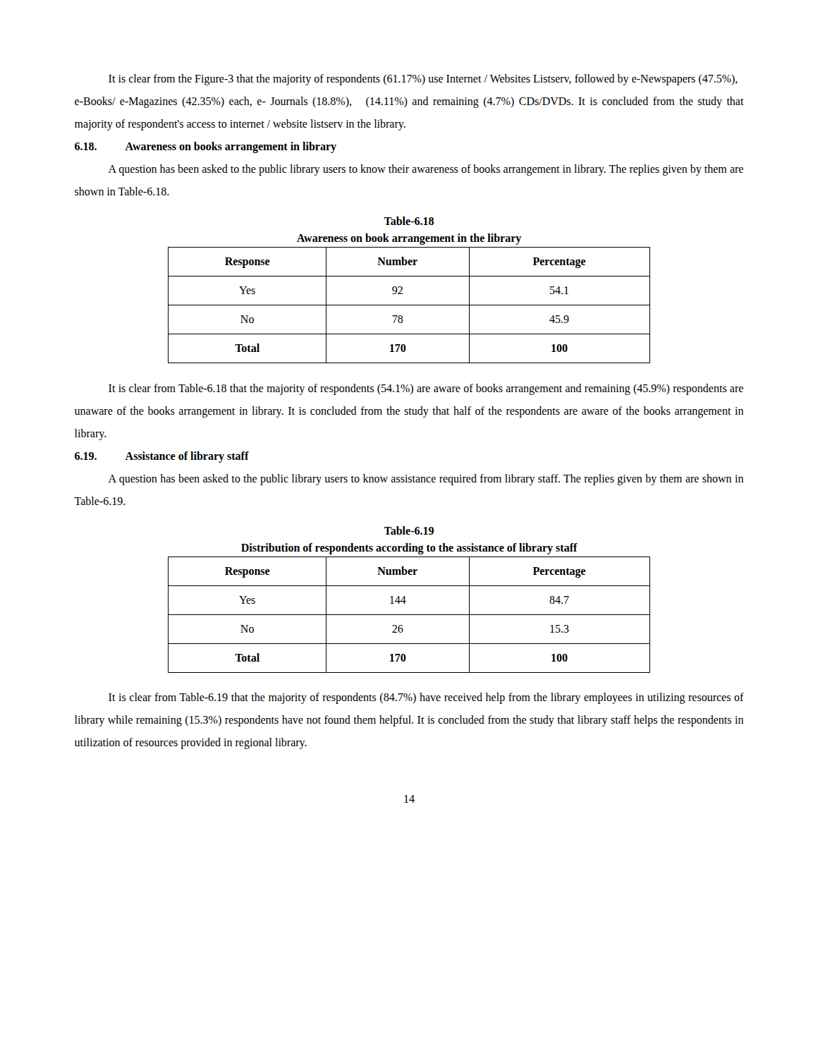It is clear from the Figure-3 that the majority of respondents (61.17%) use Internet / Websites Listserv, followed by e-Newspapers (47.5%), e-Books/ e-Magazines (42.35%) each, e- Journals (18.8%), (14.11%) and remaining (4.7%) CDs/DVDs. It is concluded from the study that majority of respondent's access to internet / website listserv in the library.
6.18. Awareness on books arrangement in library
A question has been asked to the public library users to know their awareness of books arrangement in library. The replies given by them are shown in Table-6.18.
Table-6.18 Awareness on book arrangement in the library
| Response | Number | Percentage |
| --- | --- | --- |
| Yes | 92 | 54.1 |
| No | 78 | 45.9 |
| Total | 170 | 100 |
It is clear from Table-6.18 that the majority of respondents (54.1%) are aware of books arrangement and remaining (45.9%) respondents are unaware of the books arrangement in library. It is concluded from the study that half of the respondents are aware of the books arrangement in library.
6.19. Assistance of library staff
A question has been asked to the public library users to know assistance required from library staff. The replies given by them are shown in Table-6.19.
Table-6.19 Distribution of respondents according to the assistance of library staff
| Response | Number | Percentage |
| --- | --- | --- |
| Yes | 144 | 84.7 |
| No | 26 | 15.3 |
| Total | 170 | 100 |
It is clear from Table-6.19 that the majority of respondents (84.7%) have received help from the library employees in utilizing resources of library while remaining (15.3%) respondents have not found them helpful. It is concluded from the study that library staff helps the respondents in utilization of resources provided in regional library.
14